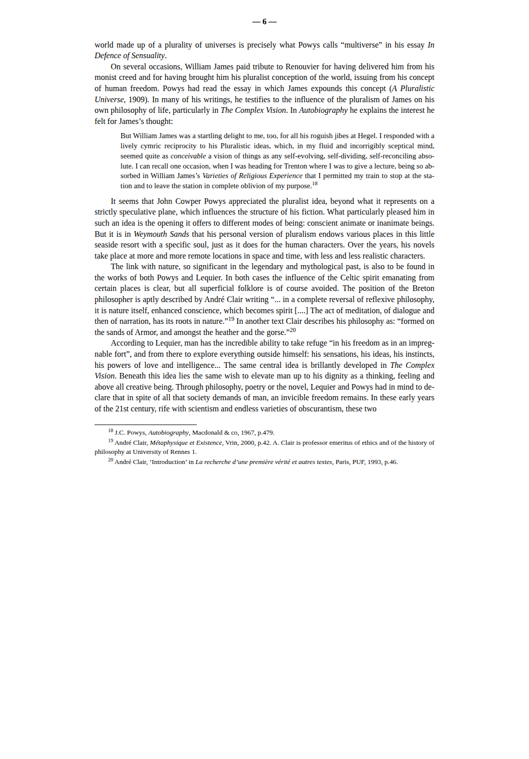— 6 —
world made up of a plurality of universes is precisely what Powys calls “multiverse” in his essay In Defence of Sensuality.
On several occasions, William James paid tribute to Renouvier for having delivered him from his monist creed and for having brought him his pluralist conception of the world, issuing from his concept of human freedom. Powys had read the essay in which James expounds this concept (A Pluralistic Universe, 1909). In many of his writings, he testifies to the influence of the pluralism of James on his own philosophy of life, particularly in The Complex Vision. In Autobiography he explains the interest he felt for James’s thought:
But William James was a startling delight to me, too, for all his roguish jibes at Hegel. I responded with a lively cymric reciprocity to his Pluralistic ideas, which, in my fluid and incorrigibly sceptical mind, seemed quite as conceivable a vision of things as any self-evolving, self-dividing, self-reconciling absolute. I can recall one occasion, when I was heading for Trenton where I was to give a lecture, being so absorbed in William James’s Varieties of Religious Experience that I permitted my train to stop at the station and to leave the station in complete oblivion of my purpose.18
It seems that John Cowper Powys appreciated the pluralist idea, beyond what it represents on a strictly speculative plane, which influences the structure of his fiction. What particularly pleased him in such an idea is the opening it offers to different modes of being: conscient animate or inanimate beings. But it is in Weymouth Sands that his personal version of pluralism endows various places in this little seaside resort with a specific soul, just as it does for the human characters. Over the years, his novels take place at more and more remote locations in space and time, with less and less realistic characters.
The link with nature, so significant in the legendary and mythological past, is also to be found in the works of both Powys and Lequier. In both cases the influence of the Celtic spirit emanating from certain places is clear, but all superficial folklore is of course avoided. The position of the Breton philosopher is aptly described by André Clair writing “... in a complete reversal of reflexive philosophy, it is nature itself, enhanced conscience, which becomes spirit [....] The act of meditation, of dialogue and then of narration, has its roots in nature.”19 In another text Clair describes his philosophy as: “formed on the sands of Armor, and amongst the heather and the gorse.”20
According to Lequier, man has the incredible ability to take refuge “in his freedom as in an impregnable fort”, and from there to explore everything outside himself: his sensations, his ideas, his instincts, his powers of love and intelligence... The same central idea is brillantly developed in The Complex Vision. Beneath this idea lies the same wish to elevate man up to his dignity as a thinking, feeling and above all creative being. Through philosophy, poetry or the novel, Lequier and Powys had in mind to declare that in spite of all that society demands of man, an invicible freedom remains. In these early years of the 21st century, rife with scientism and endless varieties of obscurantism, these two
18 J.C. Powys, Autobiography, Macdonald & co, 1967, p.479.
19 André Clair, Métaphysique et Existence, Vrin, 2000, p.42. A. Clair is professor emeritus of ethics and of the history of philosophy at University of Rennes 1.
20 André Clair, ‘Introduction’ in La recherche d’une première vérité et autres textes, Paris, PUF, 1993, p.46.